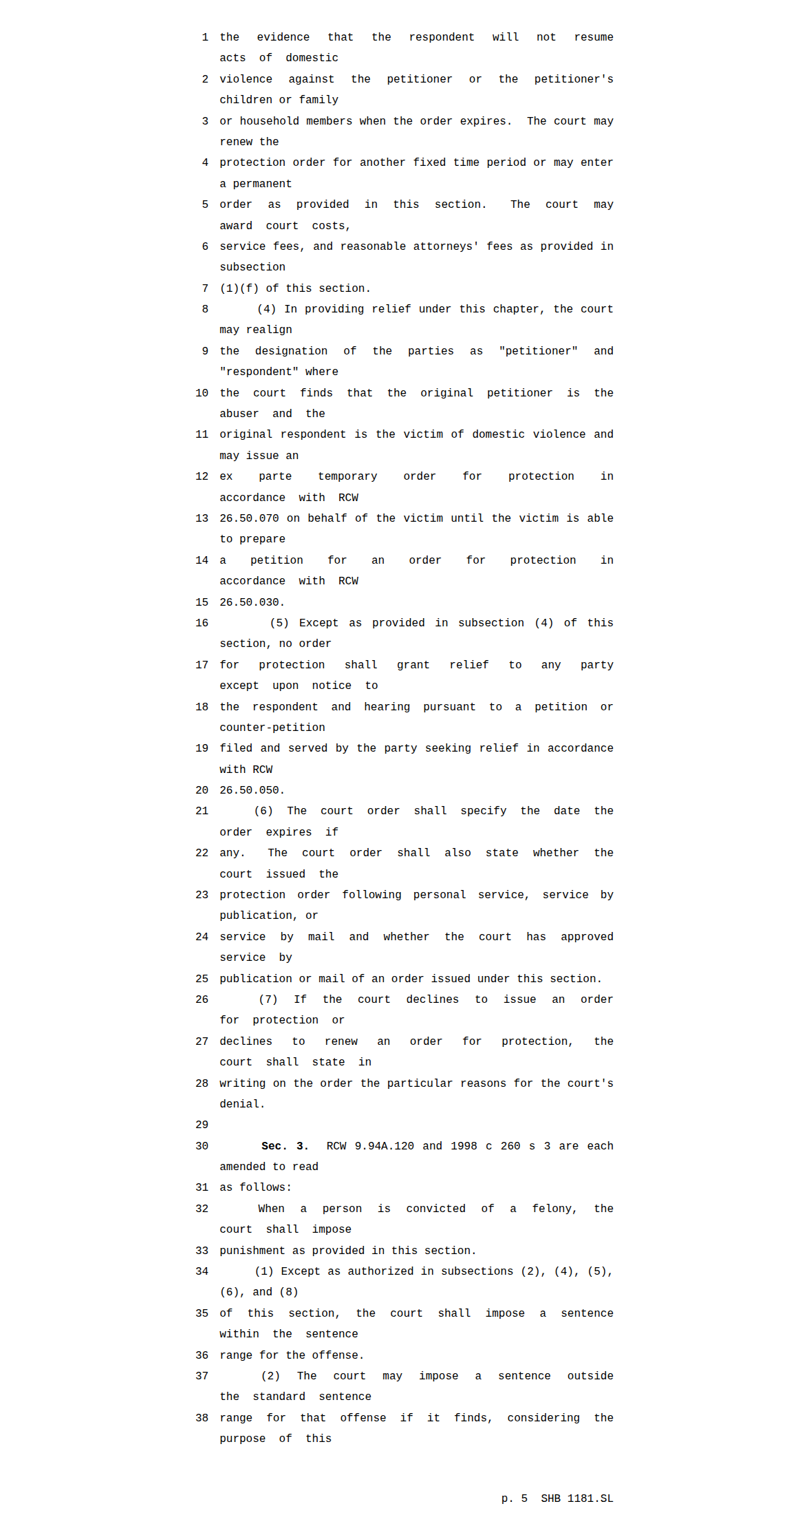the evidence that the respondent will not resume acts of domestic
violence against the petitioner or the petitioner's children or family
or household members when the order expires. The court may renew the
protection order for another fixed time period or may enter a permanent
order as provided in this section. The court may award court costs,
service fees, and reasonable attorneys' fees as provided in subsection
(1)(f) of this section.
(4) In providing relief under this chapter, the court may realign
the designation of the parties as "petitioner" and "respondent" where
the court finds that the original petitioner is the abuser and the
original respondent is the victim of domestic violence and may issue an
ex parte temporary order for protection in accordance with RCW
26.50.070 on behalf of the victim until the victim is able to prepare
a petition for an order for protection in accordance with RCW
26.50.030.
(5) Except as provided in subsection (4) of this section, no order
for protection shall grant relief to any party except upon notice to
the respondent and hearing pursuant to a petition or counter-petition
filed and served by the party seeking relief in accordance with RCW
26.50.050.
(6) The court order shall specify the date the order expires if
any. The court order shall also state whether the court issued the
protection order following personal service, service by publication, or
service by mail and whether the court has approved service by
publication or mail of an order issued under this section.
(7) If the court declines to issue an order for protection or
declines to renew an order for protection, the court shall state in
writing on the order the particular reasons for the court's denial.
Sec. 3. RCW 9.94A.120 and 1998 c 260 s 3 are each amended to read
as follows:
When a person is convicted of a felony, the court shall impose
punishment as provided in this section.
(1) Except as authorized in subsections (2), (4), (5), (6), and (8)
of this section, the court shall impose a sentence within the sentence
range for the offense.
(2) The court may impose a sentence outside the standard sentence
range for that offense if it finds, considering the purpose of this
p. 5 SHB 1181.SL